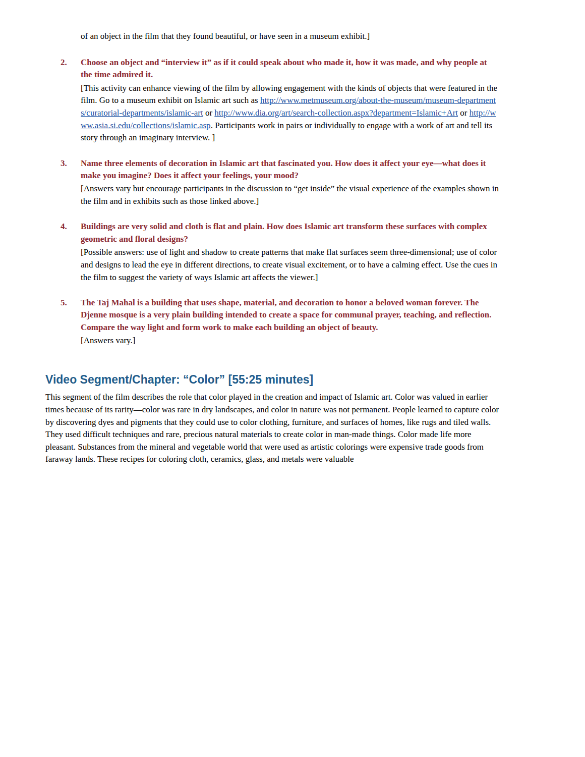of an object in the film that they found beautiful, or have seen in a museum exhibit.]
Choose an object and “interview it” as if it could speak about who made it, how it was made, and why people at the time admired it. [This activity can enhance viewing of the film by allowing engagement with the kinds of objects that were featured in the film. Go to a museum exhibit on Islamic art such as http://www.metmuseum.org/about-the-museum/museum-departments/curatorial-departments/islamic-art or http://www.dia.org/art/search-collection.aspx?department=Islamic+Art or http://www.asia.si.edu/collections/islamic.asp. Participants work in pairs or individually to engage with a work of art and tell its story through an imaginary interview. ]
Name three elements of decoration in Islamic art that fascinated you. How does it affect your eye—what does it make you imagine? Does it affect your feelings, your mood? [Answers vary but encourage participants in the discussion to “get inside” the visual experience of the examples shown in the film and in exhibits such as those linked above.]
Buildings are very solid and cloth is flat and plain. How does Islamic art transform these surfaces with complex geometric and floral designs? [Possible answers: use of light and shadow to create patterns that make flat surfaces seem three-dimensional; use of color and designs to lead the eye in different directions, to create visual excitement, or to have a calming effect. Use the cues in the film to suggest the variety of ways Islamic art affects the viewer.]
The Taj Mahal is a building that uses shape, material, and decoration to honor a beloved woman forever. The Djenne mosque is a very plain building intended to create a space for communal prayer, teaching, and reflection. Compare the way light and form work to make each building an object of beauty. [Answers vary.]
Video Segment/Chapter: “Color” [55:25 minutes]
This segment of the film describes the role that color played in the creation and impact of Islamic art. Color was valued in earlier times because of its rarity—color was rare in dry landscapes, and color in nature was not permanent. People learned to capture color by discovering dyes and pigments that they could use to color clothing, furniture, and surfaces of homes, like rugs and tiled walls. They used difficult techniques and rare, precious natural materials to create color in man-made things. Color made life more pleasant. Substances from the mineral and vegetable world that were used as artistic colorings were expensive trade goods from faraway lands. These recipes for coloring cloth, ceramics, glass, and metals were valuable